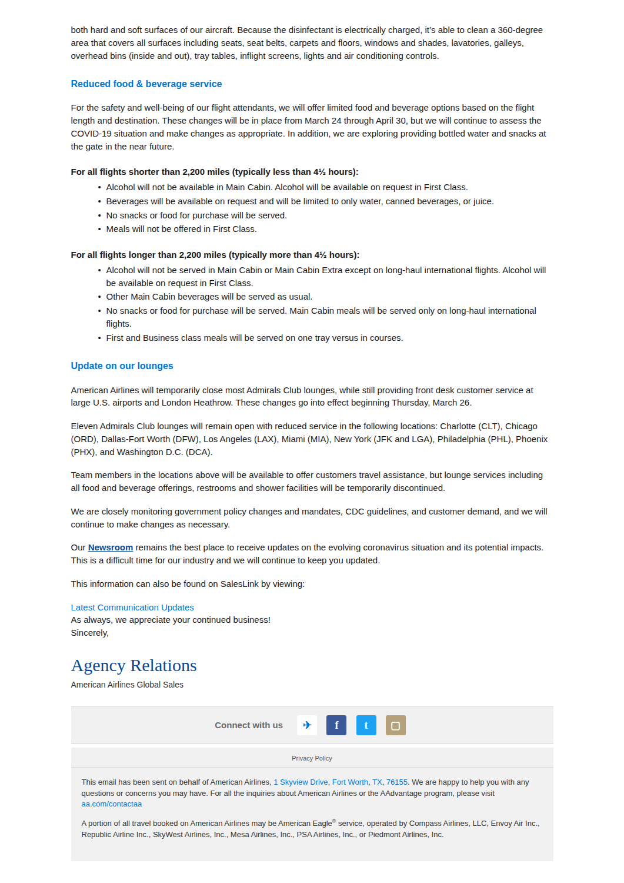both hard and soft surfaces of our aircraft. Because the disinfectant is electrically charged, it’s able to clean a 360-degree area that covers all surfaces including seats, seat belts, carpets and floors, windows and shades, lavatories, galleys, overhead bins (inside and out), tray tables, inflight screens, lights and air conditioning controls.
Reduced food & beverage service
For the safety and well-being of our flight attendants, we will offer limited food and beverage options based on the flight length and destination. These changes will be in place from March 24 through April 30, but we will continue to assess the COVID-19 situation and make changes as appropriate. In addition, we are exploring providing bottled water and snacks at the gate in the near future.
For all flights shorter than 2,200 miles (typically less than 4½ hours):
Alcohol will not be available in Main Cabin. Alcohol will be available on request in First Class.
Beverages will be available on request and will be limited to only water, canned beverages, or juice.
No snacks or food for purchase will be served.
Meals will not be offered in First Class.
For all flights longer than 2,200 miles (typically more than 4½ hours):
Alcohol will not be served in Main Cabin or Main Cabin Extra except on long-haul international flights. Alcohol will be available on request in First Class.
Other Main Cabin beverages will be served as usual.
No snacks or food for purchase will be served. Main Cabin meals will be served only on long-haul international flights.
First and Business class meals will be served on one tray versus in courses.
Update on our lounges
American Airlines will temporarily close most Admirals Club lounges, while still providing front desk customer service at large U.S. airports and London Heathrow. These changes go into effect beginning Thursday, March 26.
Eleven Admirals Club lounges will remain open with reduced service in the following locations: Charlotte (CLT), Chicago (ORD), Dallas-Fort Worth (DFW), Los Angeles (LAX), Miami (MIA), New York (JFK and LGA), Philadelphia (PHL), Phoenix (PHX), and Washington D.C. (DCA).
Team members in the locations above will be available to offer customers travel assistance, but lounge services including all food and beverage offerings, restrooms and shower facilities will be temporarily discontinued.
We are closely monitoring government policy changes and mandates, CDC guidelines, and customer demand, and we will continue to make changes as necessary.
Our Newsroom remains the best place to receive updates on the evolving coronavirus situation and its potential impacts. This is a difficult time for our industry and we will continue to keep you updated.
This information can also be found on SalesLink by viewing:
Latest Communication Updates
As always, we appreciate your continued business!
Sincerely,
Agency Relations
American Airlines Global Sales
Connect with us ✈ f t ▢
Privacy Policy
This email has been sent on behalf of American Airlines, 1 Skyview Drive, Fort Worth, TX, 76155. We are happy to help you with any questions or concerns you may have. For all the inquiries about American Airlines or the AAdvantage program, please visit aa.com/contactaa
A portion of all travel booked on American Airlines may be American Eagle® service, operated by Compass Airlines, LLC, Envoy Air Inc., Republic Airline Inc., SkyWest Airlines, Inc., Mesa Airlines, Inc., PSA Airlines, Inc., or Piedmont Airlines, Inc.